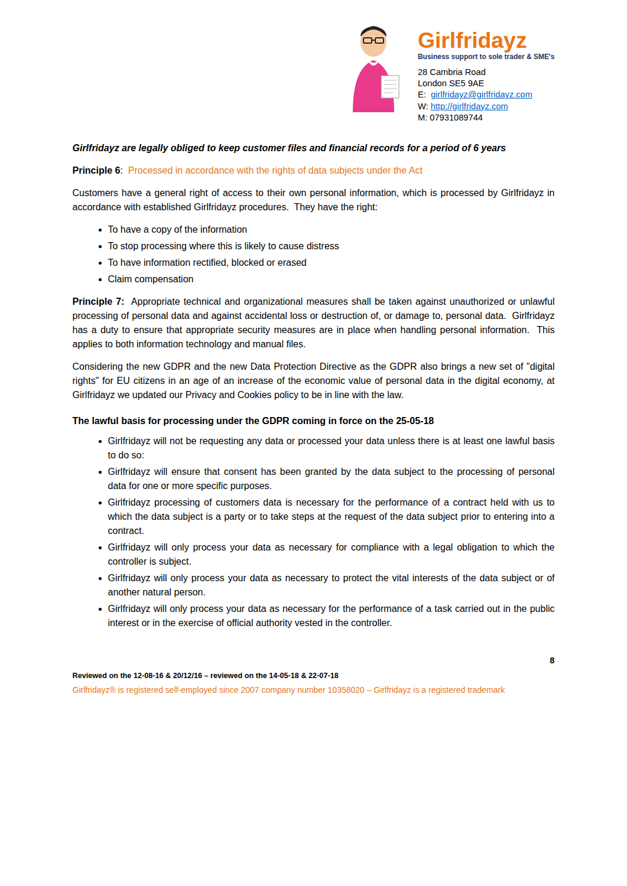Girlfridayz
Business support to sole trader & SME's
28 Cambria Road
London SE5 9AE
E: girlfridayz@girlfridayz.com
W: http://girlfridayz.com
M: 07931089744
Girlfridayz are legally obliged to keep customer files and financial records for a period of 6 years
Principle 6: Processed in accordance with the rights of data subjects under the Act
Customers have a general right of access to their own personal information, which is processed by Girlfridayz in accordance with established Girlfridayz procedures. They have the right:
To have a copy of the information
To stop processing where this is likely to cause distress
To have information rectified, blocked or erased
Claim compensation
Principle 7: Appropriate technical and organizational measures shall be taken against unauthorized or unlawful processing of personal data and against accidental loss or destruction of, or damage to, personal data. Girlfridayz has a duty to ensure that appropriate security measures are in place when handling personal information. This applies to both information technology and manual files.
Considering the new GDPR and the new Data Protection Directive as the GDPR also brings a new set of "digital rights" for EU citizens in an age of an increase of the economic value of personal data in the digital economy, at Girlfridayz we updated our Privacy and Cookies policy to be in line with the law.
The lawful basis for processing under the GDPR coming in force on the 25-05-18
Girlfridayz will not be requesting any data or processed your data unless there is at least one lawful basis to do so:
Girlfridayz will ensure that consent has been granted by the data subject to the processing of personal data for one or more specific purposes.
Girlfridayz processing of customers data is necessary for the performance of a contract held with us to which the data subject is a party or to take steps at the request of the data subject prior to entering into a contract.
Girlfridayz will only process your data as necessary for compliance with a legal obligation to which the controller is subject.
Girlfridayz will only process your data as necessary to protect the vital interests of the data subject or of another natural person.
Girlfridayz will only process your data as necessary for the performance of a task carried out in the public interest or in the exercise of official authority vested in the controller.
8
Reviewed on the 12-08-16 & 20/12/16 – reviewed on the 14-05-18 & 22-07-18
Girlfridayz® is registered self-employed since 2007 company number 10358020 – Girlfridayz is a registered trademark